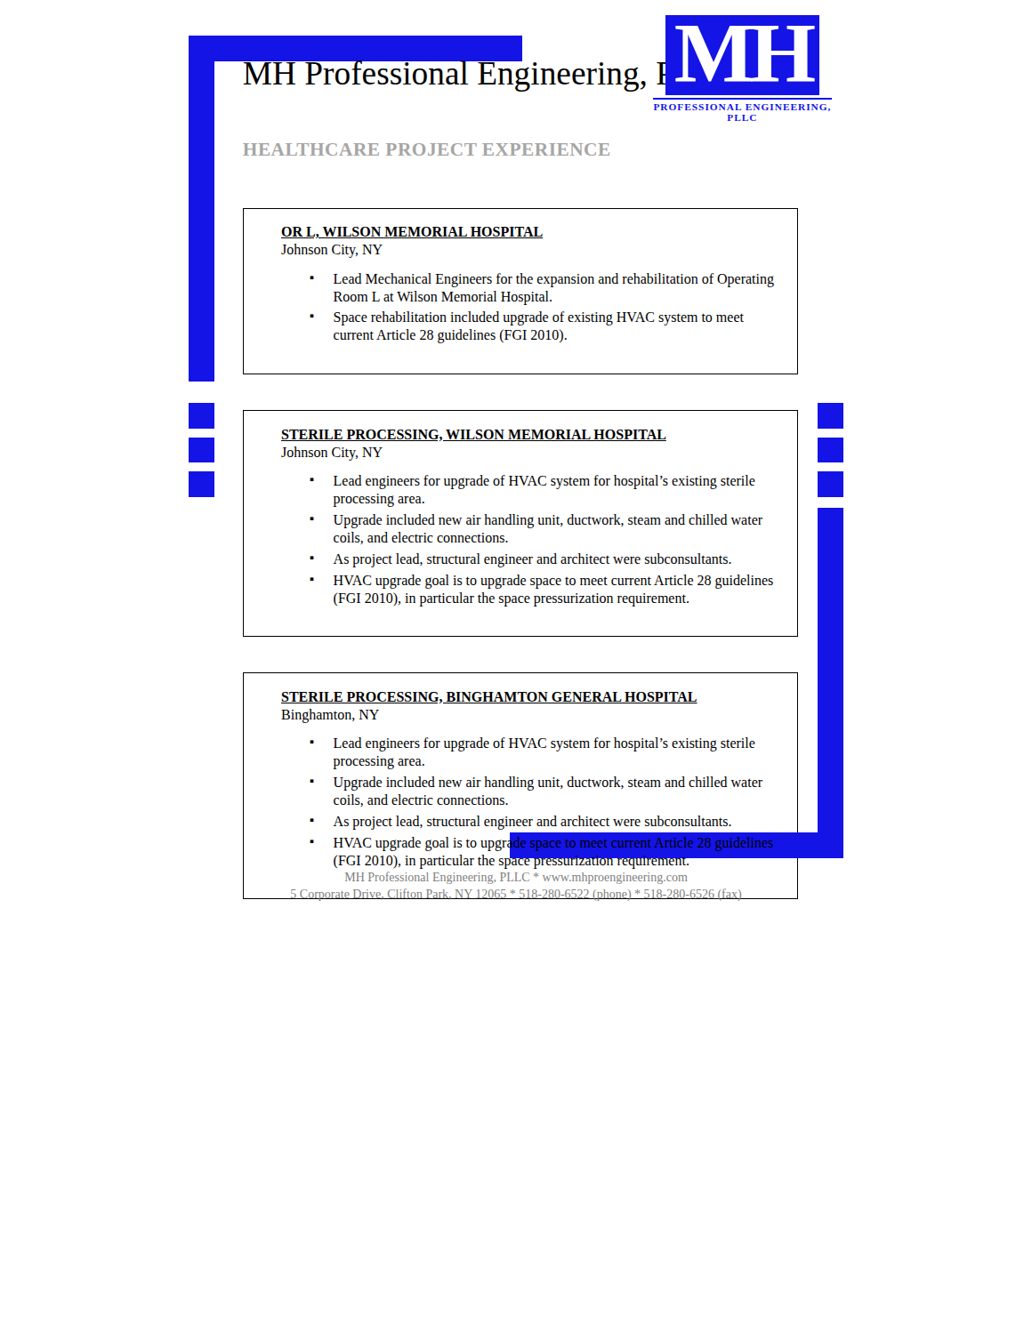MH
PROFESSIONAL ENGINEERING, PLLC
MH Professional Engineering, PLLC
HEALTHCARE PROJECT EXPERIENCE
OR L, Wilson Memorial Hospital
Johnson City, NY
Lead Mechanical Engineers for the expansion and rehabilitation of Operating Room L at Wilson Memorial Hospital.
Space rehabilitation included upgrade of existing HVAC system to meet current Article 28 guidelines (FGI 2010).
Sterile Processing, Wilson Memorial Hospital
Johnson City, NY
Lead engineers for upgrade of HVAC system for hospital’s existing sterile processing area.
Upgrade included new air handling unit, ductwork, steam and chilled water coils, and electric connections.
As project lead, structural engineer and architect were subconsultants.
HVAC upgrade goal is to upgrade space to meet current Article 28 guidelines
(FGI 2010), in particular the space pressurization requirement.
Sterile Processing, Binghamton General Hospital
Binghamton, NY
Lead engineers for upgrade of HVAC system for hospital’s existing sterile processing area.
Upgrade included new air handling unit, ductwork, steam and chilled water coils, and electric connections.
As project lead, structural engineer and architect were subconsultants.
HVAC upgrade goal is to upgrade space to meet current Article 28 guidelines
(FGI 2010), in particular the space pressurization requirement.
MH Professional Engineering, PLLC * www.mhproengineering.com
5 Corporate Drive, Clifton Park, NY 12065 * 518-280-6522 (phone) * 518-280-6526 (fax)